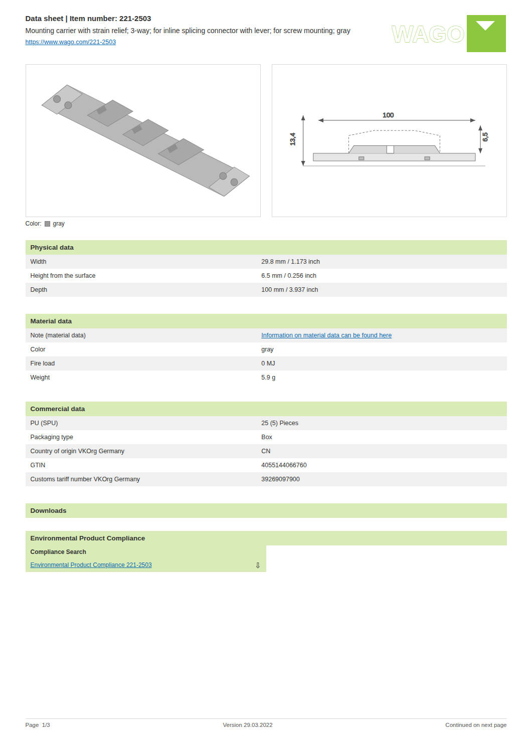Data sheet | Item number: 221-2503
Mounting carrier with strain relief; 3-way; for inline splicing connector with lever; for screw mounting; gray
https://www.wago.com/221-2503
WAGO WAGO
13,4 100 6,5
Color: gray
Physical data
| Width | 29.8 mm / 1.173 inch |
| Height from the surface | 6.5 mm / 0.256 inch |
| Depth | 100 mm / 3.937 inch |
Material data
| Note (material data) | Information on material data can be found here |
| Color | gray |
| Fire load | 0 MJ |
| Weight | 5.9 g |
Commercial data
| PU (SPU) | 25 (5) Pieces |
| Packaging type | Box |
| Country of origin VKOrg Germany | CN |
| GTIN | 4055144066760 |
| Customs tariff number VKOrg Germany | 39269097900 |
Downloads
Environmental Product Compliance
| Compliance Search |
| Environmental Product Compliance 221-2503 | ⇩ |
Page 1/3 Version 29.03.2022 Continued on next page